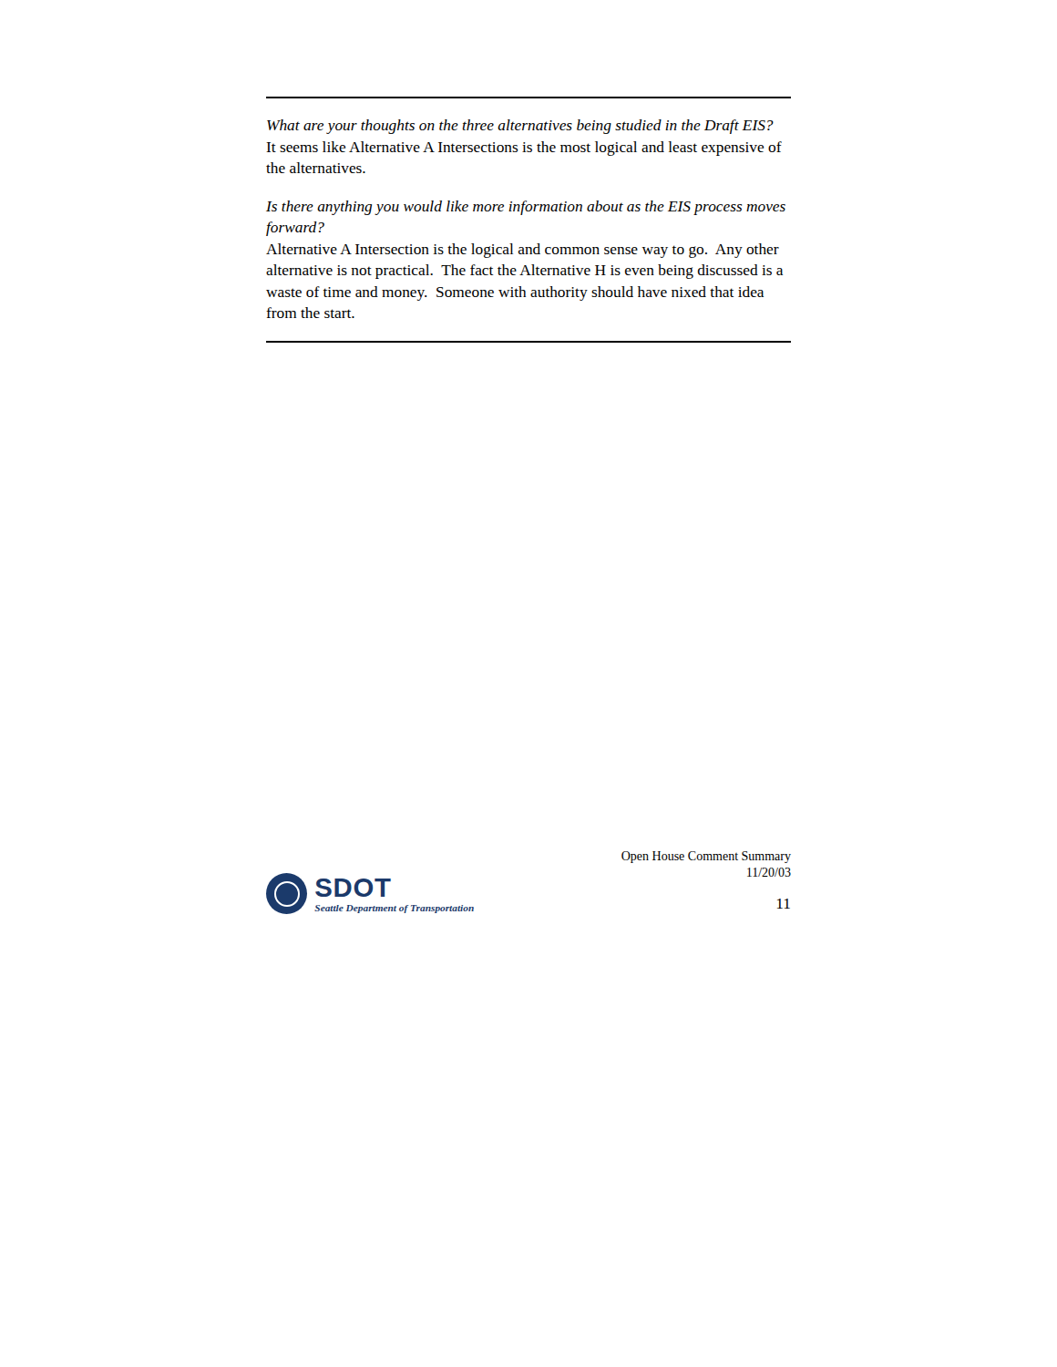What are your thoughts on the three alternatives being studied in the Draft EIS?
It seems like Alternative A Intersections is the most logical and least expensive of the alternatives.
Is there anything you would like more information about as the EIS process moves forward?
Alternative A Intersection is the logical and common sense way to go. Any other alternative is not practical. The fact the Alternative H is even being discussed is a waste of time and money. Someone with authority should have nixed that idea from the start.
SDOT Seattle Department of Transportation
Open House Comment Summary
11/20/03
11